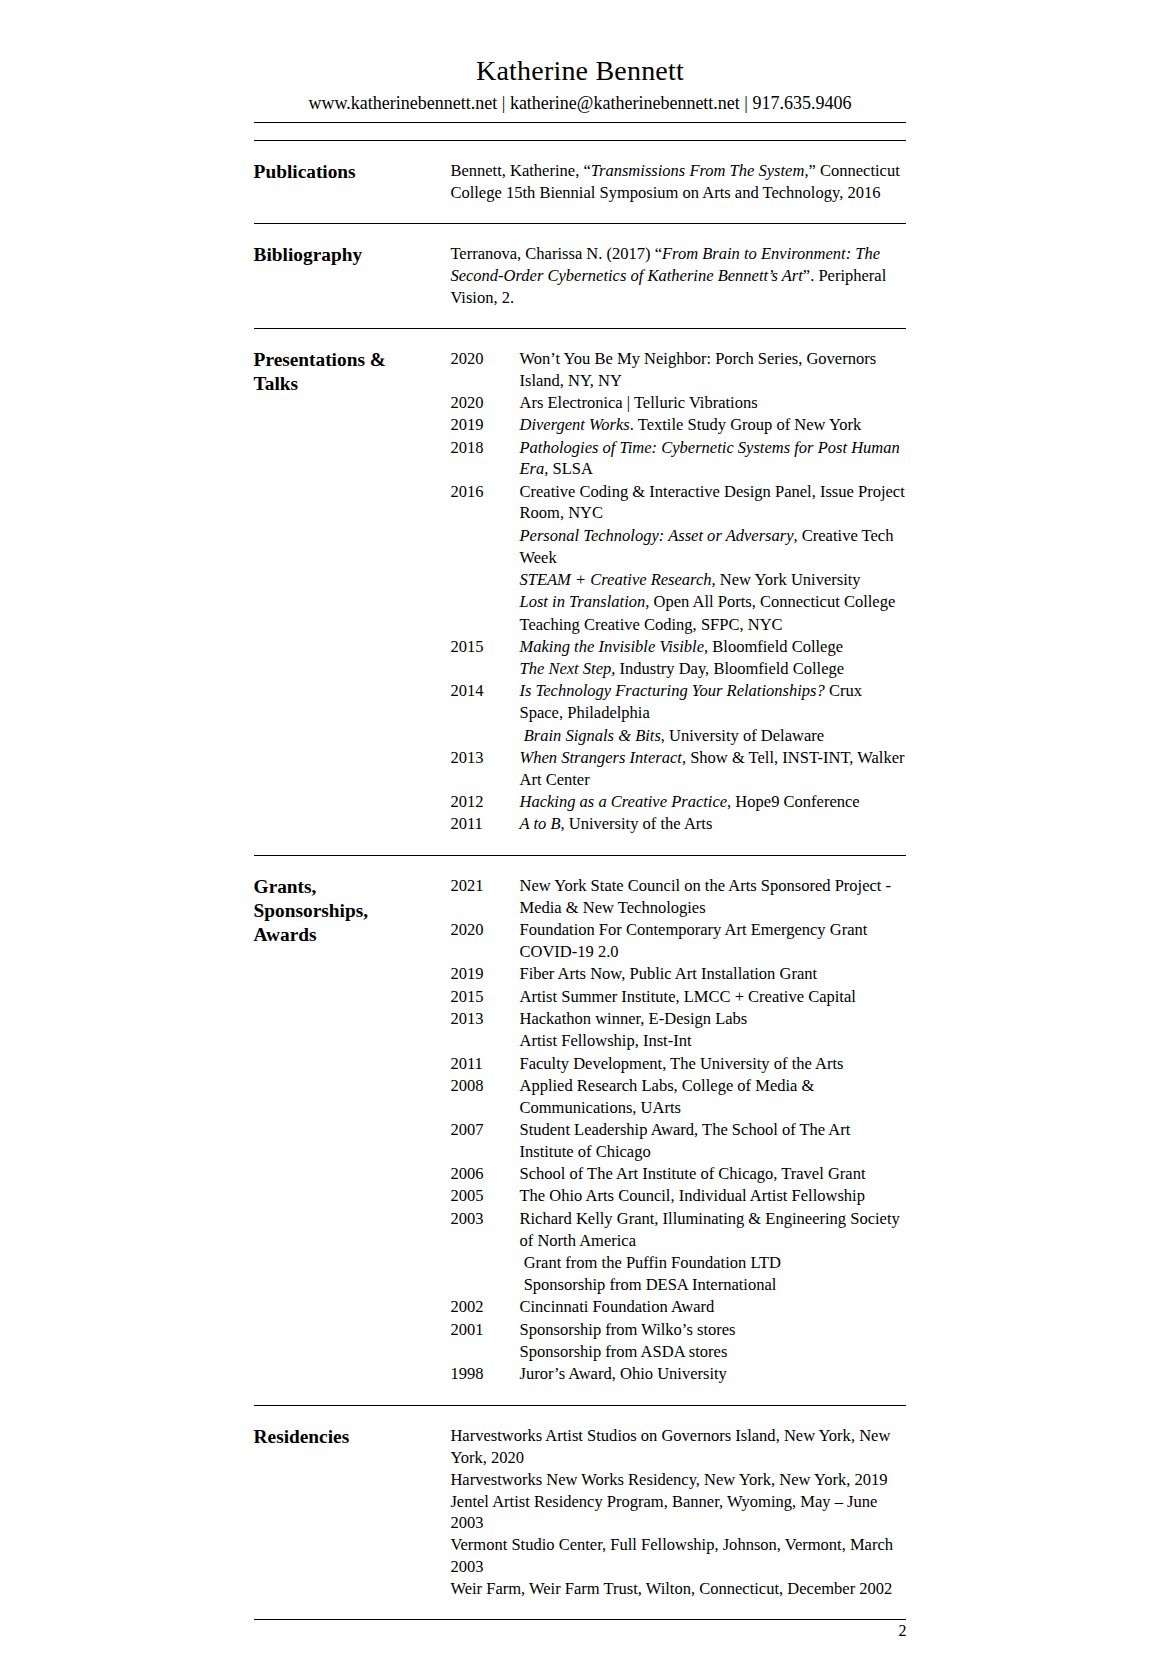Katherine Bennett
www.katherinebennett.net | katherine@katherinebennett.net | 917.635.9406
| Publications | Bennett, Katherine, “ Transmissions From The System ,” Connecticut College 15th Biennial Symposium on Arts and Technology, 2016 |
| Bibliography | Terranova, Charissa N. (2017) “ From Brain to Environment: The Second-Order Cybernetics of Katherine Bennett’s Art ”. Peripheral Vision, 2. |
| Presentations & Talks | 2020 Won’t You Be My Neighbor: Porch Series, Governors Island, NY, NY 2020 Ars Electronica / Telluric Vibrations 2019 Divergent Works . Textile Study Group of New York 2018 Pathologies of Time: Cybernetic Systems for Post Human Era , SLSA 2016 Creative Coding & Interactive Design Panel, Issue Project Room, NYC Personal Technology: Asset or Adversary , Creative Tech Week STEAM + Creative Research, New York University Lost in Translation, Open All Ports, Connecticut College Teaching Creative Coding, SFPC, NYC 2015 Making the Invisible Visible , Bloomfield College The Next Step, Industry Day, Bloomfield College 2014 Is Technology Fracturing Your Relationships? Crux Space, Philadelphia Brain Signals & Bits , University of Delaware 2013 When Strangers Interact , Show & Tell, INST-INT, Walker Art Center 2012 Hacking as a Creative Practice , Hope9 Conference 2011 A to B , University of the Arts |
| Grants, Sponsorships, Awards | 2021 New York State Council on the Arts Sponsored Project - Media & New Technologies 2020 Foundation For Contemporary Art Emergency Grant COVID-19 2.0 2019 Fiber Arts Now, Public Art Installation Grant 2015 Artist Summer Institute, LMCC + Creative Capital 2013 Hackathon winner, E-Design Labs Artist Fellowship, Inst-Int 2011 Faculty Development, The University of the Arts 2008 Applied Research Labs, College of Media & Communications, UArts 2007 Student Leadership Award, The School of The Art Institute of Chicago 2006 School of The Art Institute of Chicago, Travel Grant 2005 The Ohio Arts Council, Individual Artist Fellowship 2003 Richard Kelly Grant, Illuminating & Engineering Society of North America Grant from the Puffin Foundation LTD Sponsorship from DESA International 2002 Cincinnati Foundation Award 2001 Sponsorship from Wilko’s stores Sponsorship from ASDA stores 1998 Juror’s Award, Ohio University |
| Residencies | Harvestworks Artist Studios on Governors Island, New York, New York, 2020 Harvestworks New Works Residency, New York, New York, 2019 Jentel Artist Residency Program, Banner, Wyoming, May – June 2003 Vermont Studio Center, Full Fellowship, Johnson, Vermont, March 2003 Weir Farm, Weir Farm Trust, Wilton, Connecticut, December 2002 |
2